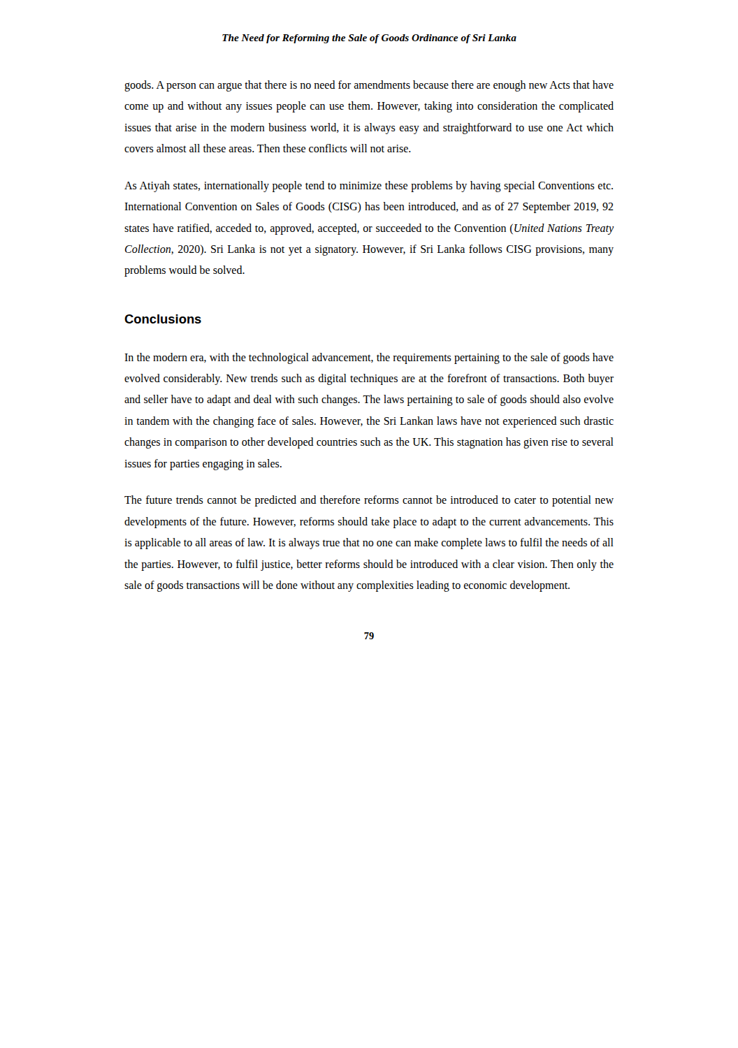The Need for Reforming the Sale of Goods Ordinance of Sri Lanka
goods. A person can argue that there is no need for amendments because there are enough new Acts that have come up and without any issues people can use them. However, taking into consideration the complicated issues that arise in the modern business world, it is always easy and straightforward to use one Act which covers almost all these areas. Then these conflicts will not arise.
As Atiyah states, internationally people tend to minimize these problems by having special Conventions etc. International Convention on Sales of Goods (CISG) has been introduced, and as of 27 September 2019, 92 states have ratified, acceded to, approved, accepted, or succeeded to the Convention (United Nations Treaty Collection, 2020). Sri Lanka is not yet a signatory. However, if Sri Lanka follows CISG provisions, many problems would be solved.
Conclusions
In the modern era, with the technological advancement, the requirements pertaining to the sale of goods have evolved considerably. New trends such as digital techniques are at the forefront of transactions. Both buyer and seller have to adapt and deal with such changes. The laws pertaining to sale of goods should also evolve in tandem with the changing face of sales. However, the Sri Lankan laws have not experienced such drastic changes in comparison to other developed countries such as the UK. This stagnation has given rise to several issues for parties engaging in sales.
The future trends cannot be predicted and therefore reforms cannot be introduced to cater to potential new developments of the future. However, reforms should take place to adapt to the current advancements. This is applicable to all areas of law. It is always true that no one can make complete laws to fulfil the needs of all the parties. However, to fulfil justice, better reforms should be introduced with a clear vision. Then only the sale of goods transactions will be done without any complexities leading to economic development.
79